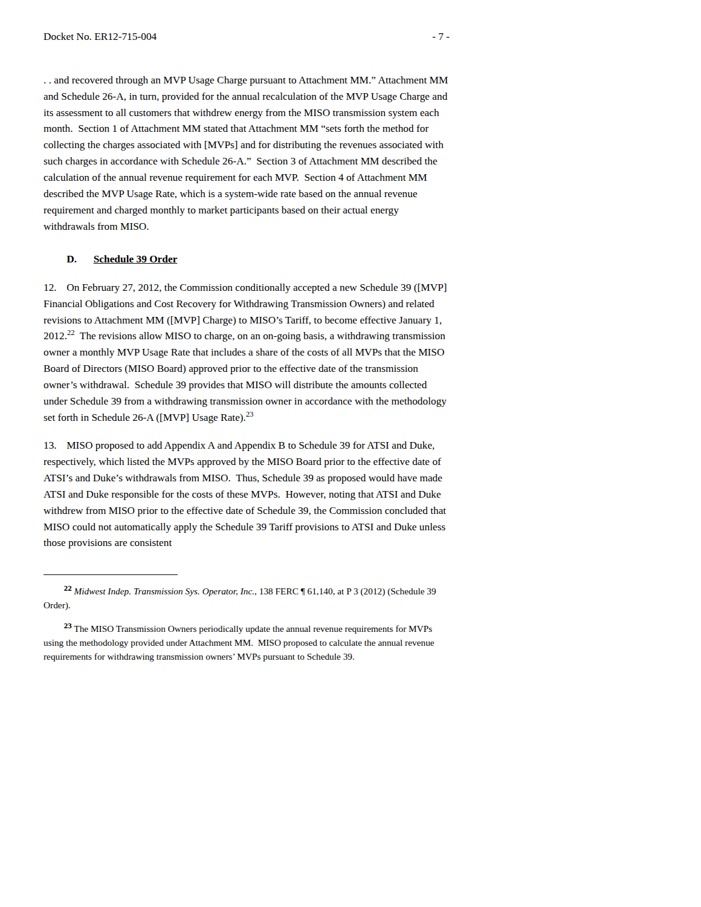Docket No. ER12-715-004 - 7 -
. . and recovered through an MVP Usage Charge pursuant to Attachment MM.” Attachment MM and Schedule 26-A, in turn, provided for the annual recalculation of the MVP Usage Charge and its assessment to all customers that withdrew energy from the MISO transmission system each month. Section 1 of Attachment MM stated that Attachment MM “sets forth the method for collecting the charges associated with [MVPs] and for distributing the revenues associated with such charges in accordance with Schedule 26-A.” Section 3 of Attachment MM described the calculation of the annual revenue requirement for each MVP. Section 4 of Attachment MM described the MVP Usage Rate, which is a system-wide rate based on the annual revenue requirement and charged monthly to market participants based on their actual energy withdrawals from MISO.
D. Schedule 39 Order
12. On February 27, 2012, the Commission conditionally accepted a new Schedule 39 ([MVP] Financial Obligations and Cost Recovery for Withdrawing Transmission Owners) and related revisions to Attachment MM ([MVP] Charge) to MISO’s Tariff, to become effective January 1, 2012.22 The revisions allow MISO to charge, on an on-going basis, a withdrawing transmission owner a monthly MVP Usage Rate that includes a share of the costs of all MVPs that the MISO Board of Directors (MISO Board) approved prior to the effective date of the transmission owner’s withdrawal. Schedule 39 provides that MISO will distribute the amounts collected under Schedule 39 from a withdrawing transmission owner in accordance with the methodology set forth in Schedule 26-A ([MVP] Usage Rate).23
13. MISO proposed to add Appendix A and Appendix B to Schedule 39 for ATSI and Duke, respectively, which listed the MVPs approved by the MISO Board prior to the effective date of ATSI’s and Duke’s withdrawals from MISO. Thus, Schedule 39 as proposed would have made ATSI and Duke responsible for the costs of these MVPs. However, noting that ATSI and Duke withdrew from MISO prior to the effective date of Schedule 39, the Commission concluded that MISO could not automatically apply the Schedule 39 Tariff provisions to ATSI and Duke unless those provisions are consistent
22 Midwest Indep. Transmission Sys. Operator, Inc., 138 FERC ¶ 61,140, at P 3 (2012) (Schedule 39 Order).
23 The MISO Transmission Owners periodically update the annual revenue requirements for MVPs using the methodology provided under Attachment MM. MISO proposed to calculate the annual revenue requirements for withdrawing transmission owners’ MVPs pursuant to Schedule 39.